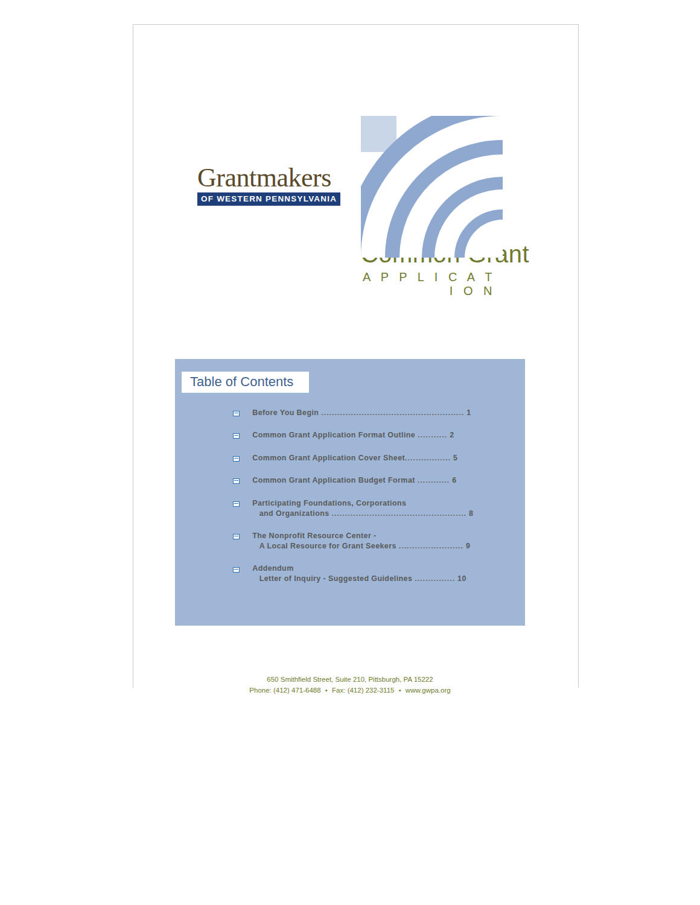Grantmakers
OF WESTERN PENNSYLVANIA
Common Grant
A P P L I C A T I O N
Table of Contents
Before You Begin ..................................................... 1
Common Grant Application Format Outline ........... 2
Common Grant Application Cover Sheet................. 5
Common Grant Application Budget Format ............ 6
Participating Foundations, Corporations
and Organizations .................................................. 8
The Nonprofit Resource Center -
A Local Resource for Grant Seekers ........................ 9
Addendum
Letter of Inquiry - Suggested Guidelines ............... 10
650 Smithfield Street, Suite 210, Pittsburgh, PA 15222
Phone: (412) 471-6488 • Fax: (412) 232-3115 • www.gwpa.org